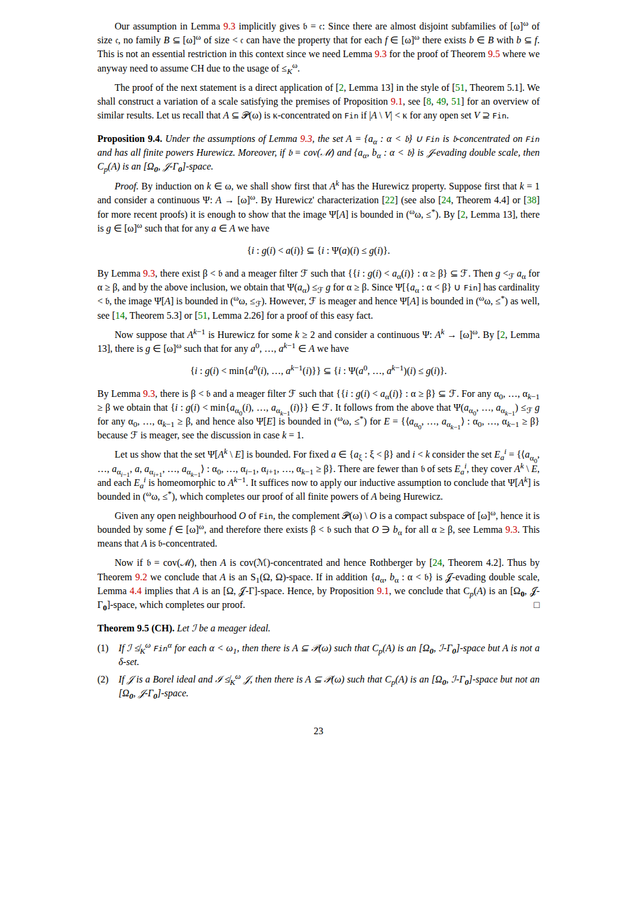Our assumption in Lemma 9.3 implicitly gives 𝔟 = 𝔠: Since there are almost disjoint subfamilies of [ω]ω of size 𝔠, no family B ⊆ [ω]ω of size < 𝔠 can have the property that for each f ∈ [ω]ω there exists b ∈ B with b ⊆ f. This is not an essential restriction in this context since we need Lemma 9.3 for the proof of Theorem 9.5 where we anyway need to assume CH due to the usage of ≤Kω.
The proof of the next statement is a direct application of [2, Lemma 13] in the style of [51, Theorem 5.1]. We shall construct a variation of a scale satisfying the premises of Proposition 9.1, see [8, 49, 51] for an overview of similar results. Let us recall that A ⊆ 𝒫(ω) is κ-concentrated on Fin if |A \ V| < κ for any open set V ⊇ Fin.
Proposition 9.4. Under the assumptions of Lemma 9.3, the set A = {aα : α < 𝔟} ∪ Fin is 𝔟-concentrated on Fin and has all finite powers Hurewicz. Moreover, if 𝔟 = cov(ℳ) and {aα, bα : α < 𝔟} is 𝒥-evading double scale, then Cp(A) is an [Ω0, 𝒥-Γ0]-space.
Proof. By induction on k ∈ ω, we shall show first that Ak has the Hurewicz property. Suppose first that k = 1 and consider a continuous Ψ: A → [ω]ω. By Hurewicz' characterization [22] (see also [24, Theorem 4.4] or [38] for more recent proofs) it is enough to show that the image Ψ[A] is bounded in (ωω, ≤*). By [2, Lemma 13], there is g ∈ [ω]ω such that for any a ∈ A we have
{i : g(i) < a(i)} ⊆ {i : Ψ(a)(i) ≤ g(i)}.
By Lemma 9.3, there exist β < 𝔟 and a meager filter ℱ such that {{i : g(i) < aα(i)} : α ≥ β} ⊆ ℱ. Then g <ℱ aα for α ≥ β, and by the above inclusion, we obtain that Ψ(aα) ≤ℱ g for α ≥ β. Since Ψ[{aα : α < β} ∪ Fin] has cardinality < 𝔟, the image Ψ[A] is bounded in (ωω, ≤ℱ). However, ℱ is meager and hence Ψ[A] is bounded in (ωω, ≤*) as well, see [14, Theorem 5.3] or [51, Lemma 2.26] for a proof of this easy fact.
Now suppose that Ak−1 is Hurewicz for some k ≥ 2 and consider a continuous Ψ: Ak → [ω]ω. By [2, Lemma 13], there is g ∈ [ω]ω such that for any a0, …, ak−1 ∈ A we have
{i : g(i) < min{a0(i), …, ak−1(i)}} ⊆ {i : Ψ(a0, …, ak−1)(i) ≤ g(i)}.
By Lemma 9.3, there is β < 𝔟 and a meager filter ℱ such that {{i : g(i) < aα(i)} : α ≥ β} ⊆ ℱ. For any α0, …, αk−1 ≥ β we obtain that {i : g(i) < min{aα0(i), …, aαk−1(i)}} ∈ ℱ. It follows from the above that Ψ(aα0, …, aαk−1) ≤ℱ g for any α0, …, αk−1 ≥ β, and hence also Ψ[E] is bounded in (ωω, ≤*) for E = {⟨aα0, …, aαk−1⟩ : α0, …, αk−1 ≥ β} because ℱ is meager, see the discussion in case k = 1.
Let us show that the set Ψ[Ak \ E] is bounded. For fixed a ∈ {aξ : ξ < β} and i < k consider the set Eai = {⟨aα0, …, aαi−1, a, aαi+1, …, aαk−1⟩ : α0, …, αi−1, αi+1, …, αk−1 ≥ β}. There are fewer than 𝔟 of sets Eai, they cover Ak \ E, and each Eai is homeomorphic to Ak−1. It suffices now to apply our inductive assumption to conclude that Ψ[Ak] is bounded in (ωω, ≤*), which completes our proof of all finite powers of A being Hurewicz.
Given any open neighbourhood O of Fin, the complement 𝒫(ω) \ O is a compact subspace of [ω]ω, hence it is bounded by some f ∈ [ω]ω, and therefore there exists β < 𝔟 such that O ∋ bα for all α ≥ β, see Lemma 9.3. This means that A is 𝔟-concentrated.
Now if 𝔟 = cov(ℳ), then A is cov(ℳ)-concentrated and hence Rothberger by [24, Theorem 4.2]. Thus by Theorem 9.2 we conclude that A is an S1(Ω, Ω)-space. If in addition {aα, bα : α < 𝔟} is 𝒥-evading double scale, Lemma 4.4 implies that A is an [Ω, 𝒥-Γ]-space. Hence, by Proposition 9.1, we conclude that Cp(A) is an [Ω0, 𝒥-Γ0]-space, which completes our proof. □
Theorem 9.5 (CH). Let ℐ be a meager ideal.
(1) If ℐ ≰Kω Finα for each α < ω1, then there is A ⊆ 𝒫(ω) such that Cp(A) is an [Ω0, ℐ-Γ0]-space but A is not a δ-set.
(2) If 𝒥 is a Borel ideal and ℐ ≰Kω 𝒥, then there is A ⊆ 𝒫(ω) such that Cp(A) is an [Ω0, ℐ-Γ0]-space but not an [Ω0, 𝒥-Γ0]-space.
23